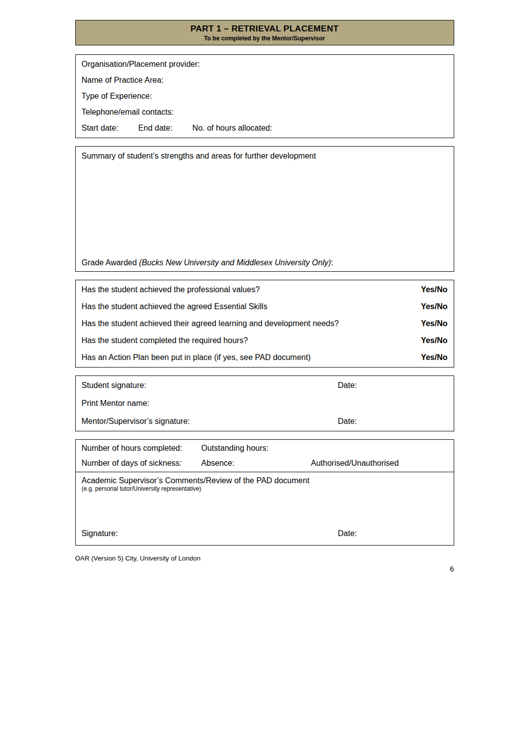PART 1 – RETRIEVAL PLACEMENT
To be completed by the Mentor/Supervisor
Organisation/Placement provider:
Name of Practice Area:
Type of Experience:
Telephone/email contacts:
Start date: End date: No. of hours allocated:
Summary of student’s strengths and areas for further development
Grade Awarded (Bucks New University and Middlesex University Only):
Has the student achieved the professional values?Yes/No
Has the student achieved the agreed Essential Skills Yes/No
Has the student achieved their agreed learning and development needs?Yes/No
Has the student completed the required hours?Yes/No
Has an Action Plan been put in place (if yes, see PAD document) Yes/No
Student signature: Date:
Print Mentor name:
Mentor/Supervisor’s signature: Date:
Number of hours completed: Outstanding hours:
Number of days of sickness: Absence: Authorised/Unauthorised
Academic Supervisor’s Comments/Review of the PAD document
(e.g. personal tutor/University representative)
Signature: Date:
OAR (Version 5) City, University of London
6